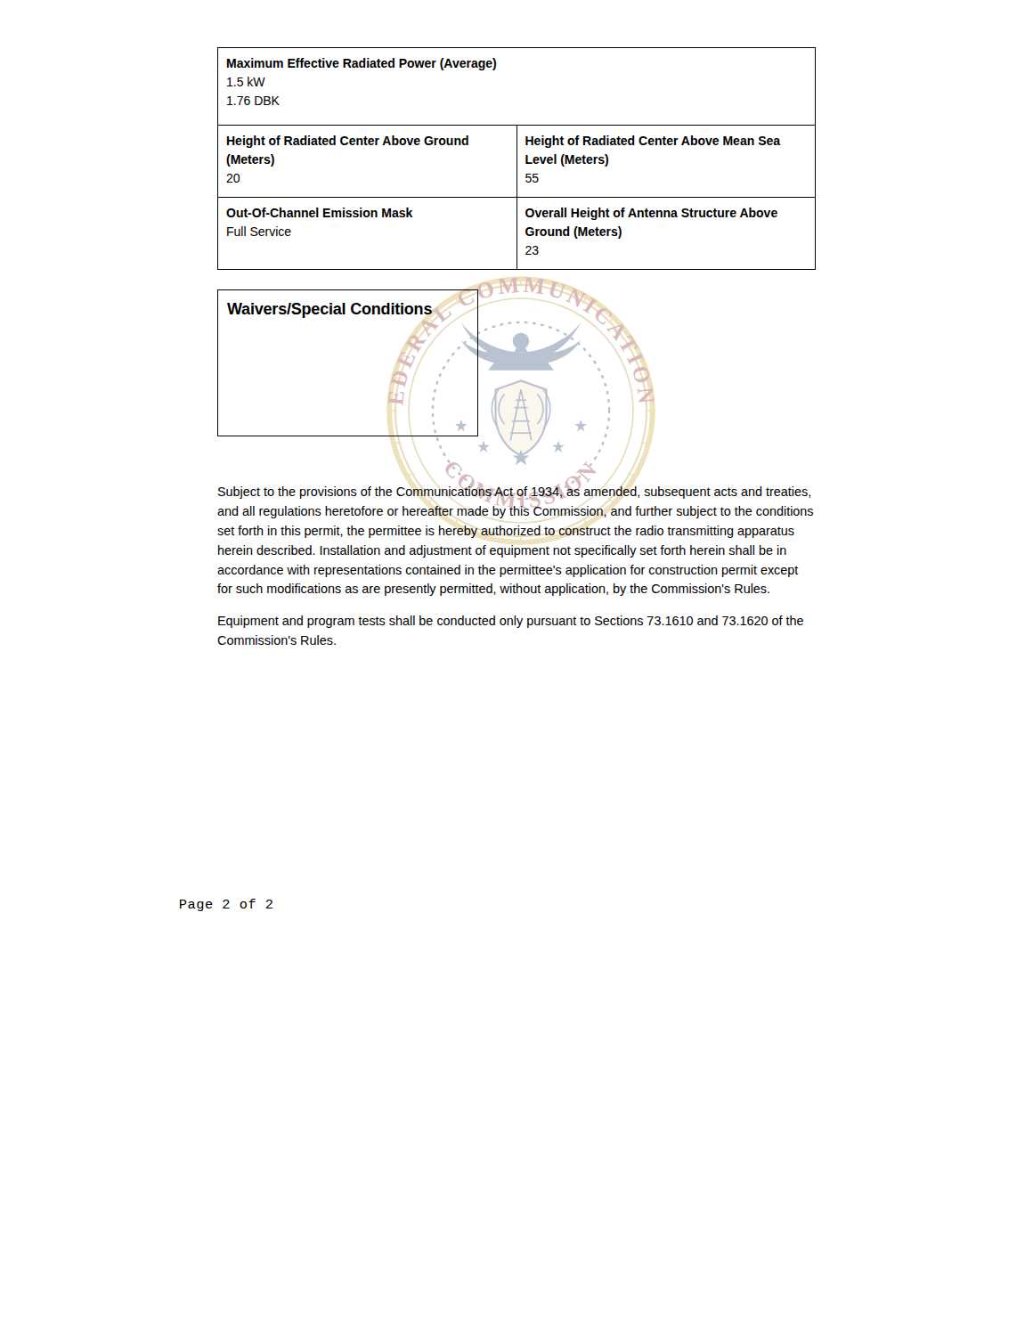FEDERAL COMMUNICATIONS COMMISSION
| Maximum Effective Radiated Power (Average) 1.5 kW 1.76 DBK |
| Height of Radiated Center Above Ground (Meters) 20 | Height of Radiated Center Above Mean Sea Level (Meters) 55 |
| Out-Of-Channel Emission Mask Full Service | Overall Height of Antenna Structure Above Ground (Meters) 23 |
Waivers/Special Conditions
Subject to the provisions of the Communications Act of 1934, as amended, subsequent acts and treaties, and all regulations heretofore or hereafter made by this Commission, and further subject to the conditions set forth in this permit, the permittee is hereby authorized to construct the radio transmitting apparatus herein described. Installation and adjustment of equipment not specifically set forth herein shall be in accordance with representations contained in the permittee's application for construction permit except for such modifications as are presently permitted, without application, by the Commission's Rules.
Equipment and program tests shall be conducted only pursuant to Sections 73.1610 and 73.1620 of the Commission's Rules.
Page 2 of 2